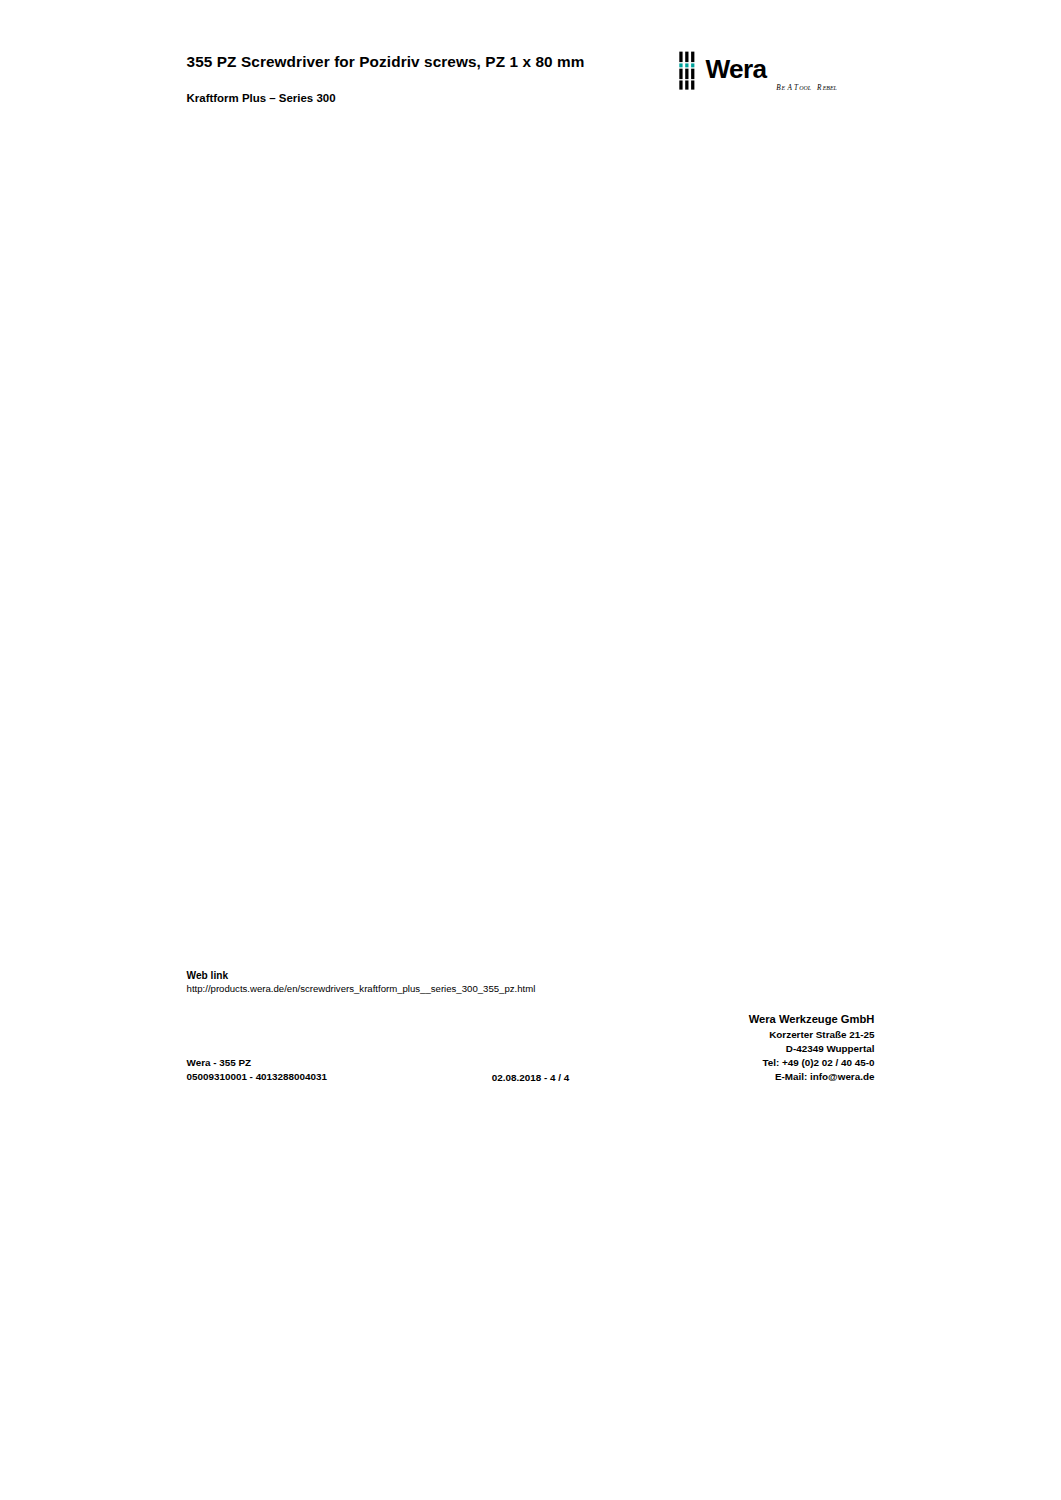355 PZ Screwdriver for Pozidriv screws, PZ 1 x 80 mm
Kraftform Plus – Series 300
Wera B E A T OOL R EBEL
Web link
http://products.wera.de/en/screwdrivers_kraftform_plus__series_300_355_pz.html
Wera - 355 PZ
05009310001 - 4013288004031
02.08.2018 - 4 / 4
Wera Werkzeuge GmbH
Korzerter Straße 21-25
D-42349 Wuppertal
Tel: +49 (0)2 02 / 40 45-0
E-Mail: info@wera.de